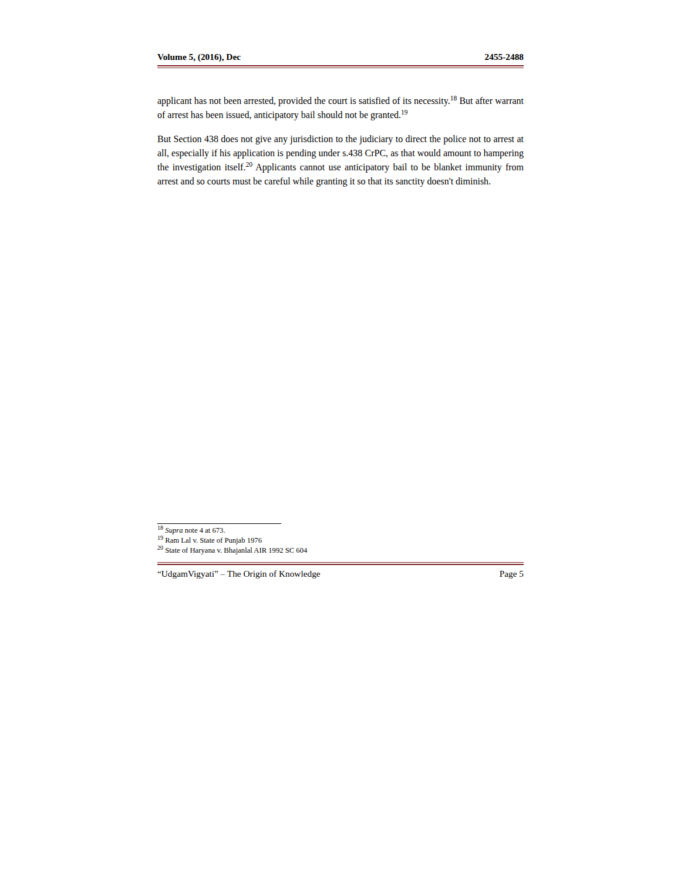Volume 5, (2016), Dec 2455-2488
applicant has not been arrested, provided the court is satisfied of its necessity.18 But after warrant of arrest has been issued, anticipatory bail should not be granted.19
But Section 438 does not give any jurisdiction to the judiciary to direct the police not to arrest at all, especially if his application is pending under s.438 CrPC, as that would amount to hampering the investigation itself.20 Applicants cannot use anticipatory bail to be blanket immunity from arrest and so courts must be careful while granting it so that its sanctity doesn't diminish.
18 Supra note 4 at 673.
19 Ram Lal v. State of Punjab 1976
20 State of Haryana v. Bhajanlal AIR 1992 SC 604
“UdgamVigyati” – The Origin of Knowledge Page 5